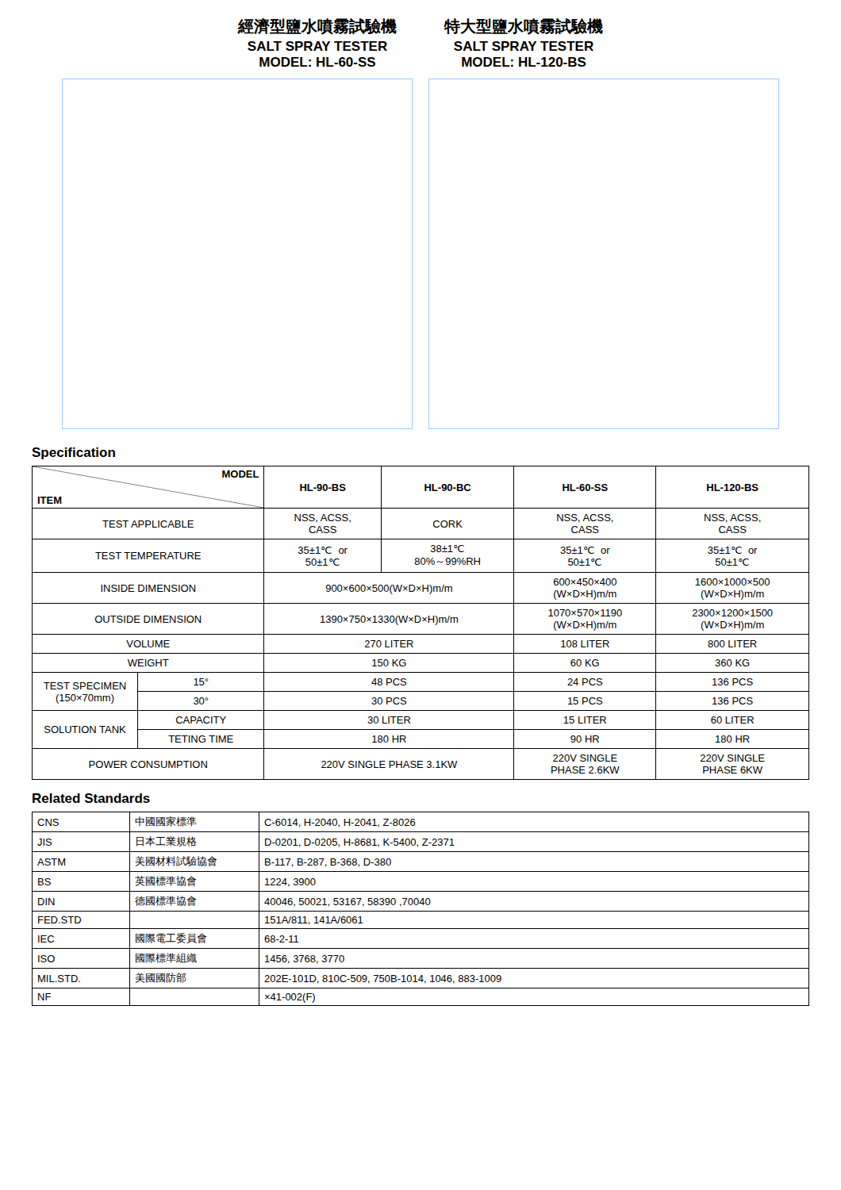經濟型鹽水噴霧試驗機
SALT SPRAY TESTER
MODEL: HL-60-SS
特大型鹽水噴霧試驗機
SALT SPRAY TESTER
MODEL: HL-120-BS
Specification
| MODEL ITEM | HL-90-BS | HL-90-BC | HL-60-SS | HL-120-BS |
| TEST APPLICABLE | NSS, ACSS, CASS | CORK | NSS, ACSS, CASS | NSS, ACSS, CASS |
| TEST TEMPERATURE | 35±1℃ or 50±1℃ | 38±1℃ 80%～99%RH | 35±1℃ or 50±1℃ | 35±1℃ or 50±1℃ |
| INSIDE DIMENSION | 900×600×500(W×D×H)m/m | 600×450×400 (W×D×H)m/m | 1600×1000×500 (W×D×H)m/m |
| OUTSIDE DIMENSION | 1390×750×1330(W×D×H)m/m | 1070×570×1190 (W×D×H)m/m | 2300×1200×1500 (W×D×H)m/m |
| VOLUME | 270 LITER | 108 LITER | 800 LITER |
| WEIGHT | 150 KG | 60 KG | 360 KG |
| TEST SPECIMEN (150×70mm) | 15° | 48 PCS | 24 PCS | 136 PCS |
| 30° | 30 PCS | 15 PCS | 136 PCS |
| SOLUTION TANK | CAPACITY | 30 LITER | 15 LITER | 60 LITER |
| TETING TIME | 180 HR | 90 HR | 180 HR |
| POWER CONSUMPTION | 220V SINGLE PHASE 3.1KW | 220V SINGLE PHASE 2.6KW | 220V SINGLE PHASE 6KW |
Related Standards
| CNS | 中國國家標準 | C-6014, H-2040, H-2041, Z-8026 |
| JIS | 日本工業規格 | D-0201, D-0205, H-8681, K-5400, Z-2371 |
| ASTM | 美國材料試驗協會 | B-117, B-287, B-368, D-380 |
| BS | 英國標準協會 | 1224, 3900 |
| DIN | 德國標準協會 | 40046, 50021, 53167, 58390 ,70040 |
| FED.STD | | 151A/811, 141A/6061 |
| IEC | 國際電工委員會 | 68-2-11 |
| ISO | 國際標準組織 | 1456, 3768, 3770 |
| MIL.STD. | 美國國防部 | 202E-101D, 810C-509, 750B-1014, 1046, 883-1009 |
| NF | | ×41-002(F) |